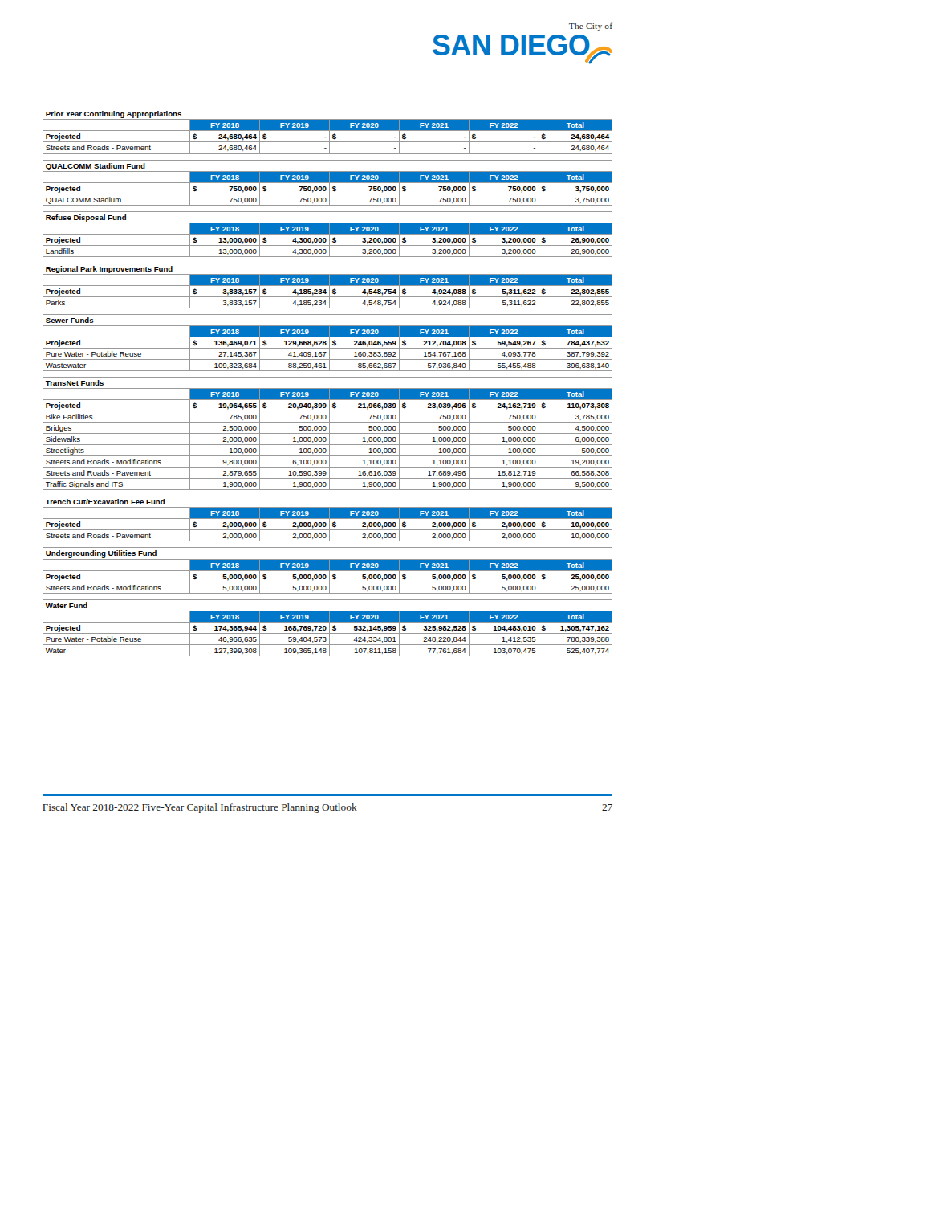The City of
SAN DIEGO
| Prior Year Continuing Appropriations |
| | FY 2018 | FY 2019 | FY 2020 | FY 2021 | FY 2022 | Total |
| Projected | $ 24,680,464 | $ - | $ - | $ - | $ - | $ 24,680,464 |
| Streets and Roads - Pavement | 24,680,464 | - | - | - | - | 24,680,464 |
| QUALCOMM Stadium Fund |
| | FY 2018 | FY 2019 | FY 2020 | FY 2021 | FY 2022 | Total |
| Projected | $ 750,000 | $ 750,000 | $ 750,000 | $ 750,000 | $ 750,000 | $ 3,750,000 |
| QUALCOMM Stadium | 750,000 | 750,000 | 750,000 | 750,000 | 750,000 | 3,750,000 |
| Refuse Disposal Fund |
| | FY 2018 | FY 2019 | FY 2020 | FY 2021 | FY 2022 | Total |
| Projected | $ 13,000,000 | $ 4,300,000 | $ 3,200,000 | $ 3,200,000 | $ 3,200,000 | $ 26,900,000 |
| Landfills | 13,000,000 | 4,300,000 | 3,200,000 | 3,200,000 | 3,200,000 | 26,900,000 |
| Regional Park Improvements Fund |
| | FY 2018 | FY 2019 | FY 2020 | FY 2021 | FY 2022 | Total |
| Projected | $ 3,833,157 | $ 4,185,234 | $ 4,548,754 | $ 4,924,088 | $ 5,311,622 | $ 22,802,855 |
| Parks | 3,833,157 | 4,185,234 | 4,548,754 | 4,924,088 | 5,311,622 | 22,802,855 |
| Sewer Funds |
| | FY 2018 | FY 2019 | FY 2020 | FY 2021 | FY 2022 | Total |
| Projected | $ 136,469,071 | $ 129,668,628 | $ 246,046,559 | $ 212,704,008 | $ 59,549,267 | $ 784,437,532 |
| Pure Water - Potable Reuse | 27,145,387 | 41,409,167 | 160,383,892 | 154,767,168 | 4,093,778 | 387,799,392 |
| Wastewater | 109,323,684 | 88,259,461 | 85,662,667 | 57,936,840 | 55,455,488 | 396,638,140 |
| TransNet Funds |
| | FY 2018 | FY 2019 | FY 2020 | FY 2021 | FY 2022 | Total |
| Projected | $ 19,964,655 | $ 20,940,399 | $ 21,966,039 | $ 23,039,496 | $ 24,162,719 | $ 110,073,308 |
| Bike Facilities | 785,000 | 750,000 | 750,000 | 750,000 | 750,000 | 3,785,000 |
| Bridges | 2,500,000 | 500,000 | 500,000 | 500,000 | 500,000 | 4,500,000 |
| Sidewalks | 2,000,000 | 1,000,000 | 1,000,000 | 1,000,000 | 1,000,000 | 6,000,000 |
| Streetlights | 100,000 | 100,000 | 100,000 | 100,000 | 100,000 | 500,000 |
| Streets and Roads - Modifications | 9,800,000 | 6,100,000 | 1,100,000 | 1,100,000 | 1,100,000 | 19,200,000 |
| Streets and Roads - Pavement | 2,879,655 | 10,590,399 | 16,616,039 | 17,689,496 | 18,812,719 | 66,588,308 |
| Traffic Signals and ITS | 1,900,000 | 1,900,000 | 1,900,000 | 1,900,000 | 1,900,000 | 9,500,000 |
| Trench Cut/Excavation Fee Fund |
| | FY 2018 | FY 2019 | FY 2020 | FY 2021 | FY 2022 | Total |
| Projected | $ 2,000,000 | $ 2,000,000 | $ 2,000,000 | $ 2,000,000 | $ 2,000,000 | $ 10,000,000 |
| Streets and Roads - Pavement | 2,000,000 | 2,000,000 | 2,000,000 | 2,000,000 | 2,000,000 | 10,000,000 |
| Undergrounding Utilities Fund |
| | FY 2018 | FY 2019 | FY 2020 | FY 2021 | FY 2022 | Total |
| Projected | $ 5,000,000 | $ 5,000,000 | $ 5,000,000 | $ 5,000,000 | $ 5,000,000 | $ 25,000,000 |
| Streets and Roads - Modifications | 5,000,000 | 5,000,000 | 5,000,000 | 5,000,000 | 5,000,000 | 25,000,000 |
| Water Fund |
| | FY 2018 | FY 2019 | FY 2020 | FY 2021 | FY 2022 | Total |
| Projected | $ 174,365,944 | $ 168,769,720 | $ 532,145,959 | $ 325,982,528 | $ 104,483,010 | $ 1,305,747,162 |
| Pure Water - Potable Reuse | 46,966,635 | 59,404,573 | 424,334,801 | 248,220,844 | 1,412,535 | 780,339,388 |
| Water | 127,399,308 | 109,365,148 | 107,811,158 | 77,761,684 | 103,070,475 | 525,407,774 |
Fiscal Year 2018-2022 Five-Year Capital Infrastructure Planning Outlook 27